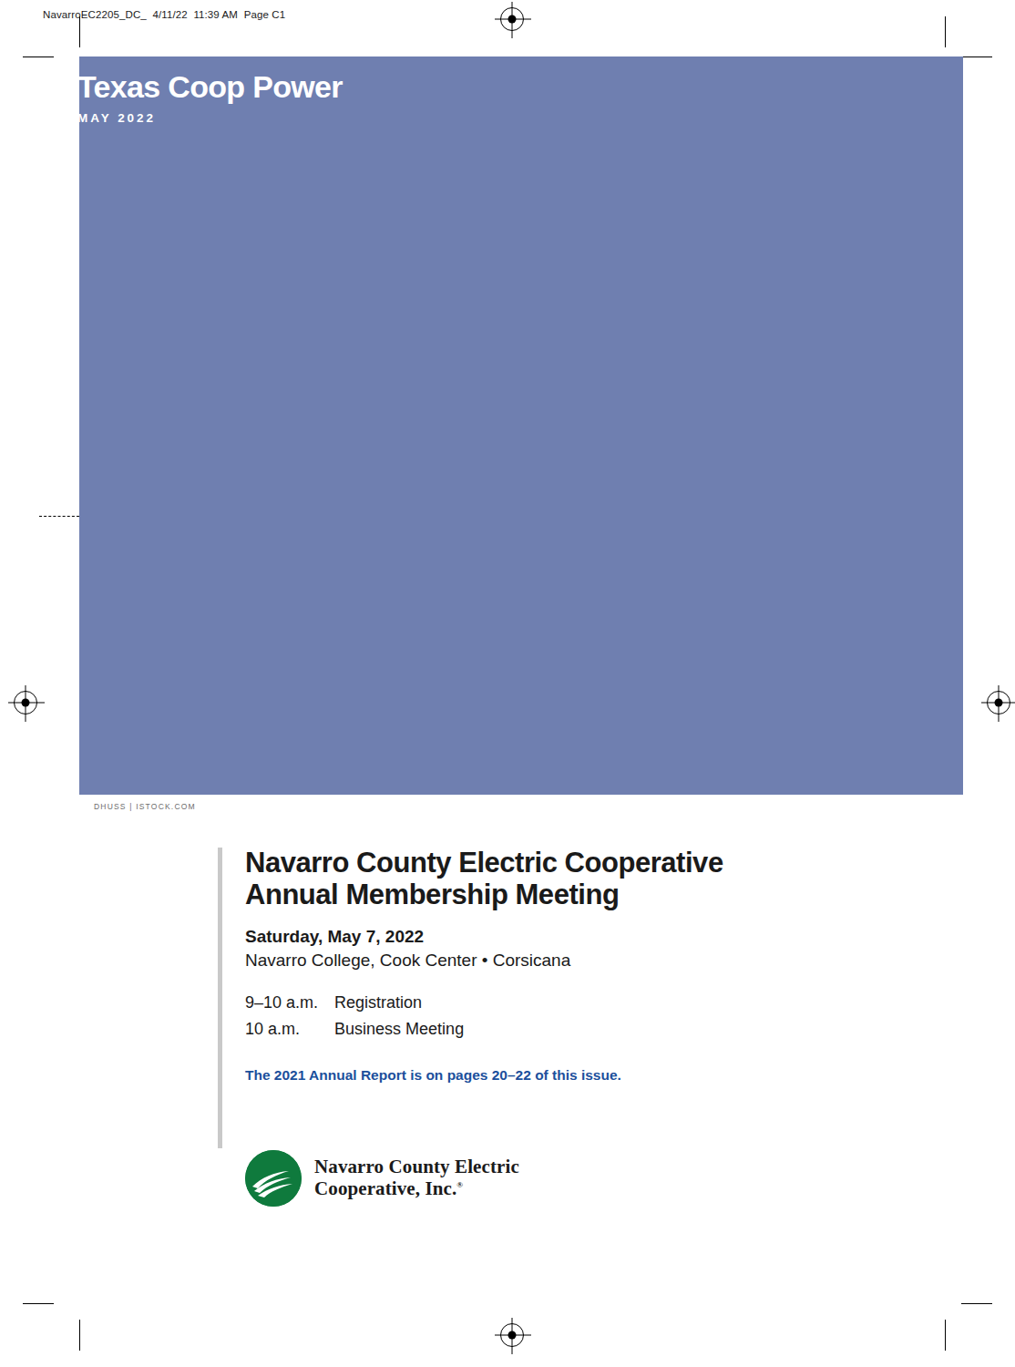NavarroEC2205_DC_ 4/11/22 11:39 AM Page C1
Texas Coop Power
MAY 2022
DHUSS | ISTOCK.COM
Navarro County Electric Cooperative
Annual Membership Meeting
Saturday, May 7, 2022
Navarro College, Cook Center • Corsicana
| 9–10 a.m. | Registration |
| 10 a.m. | Business Meeting |
The 2021 Annual Report is on pages 20–22 of this issue.
Navarro County Electric
Cooperative, Inc.®